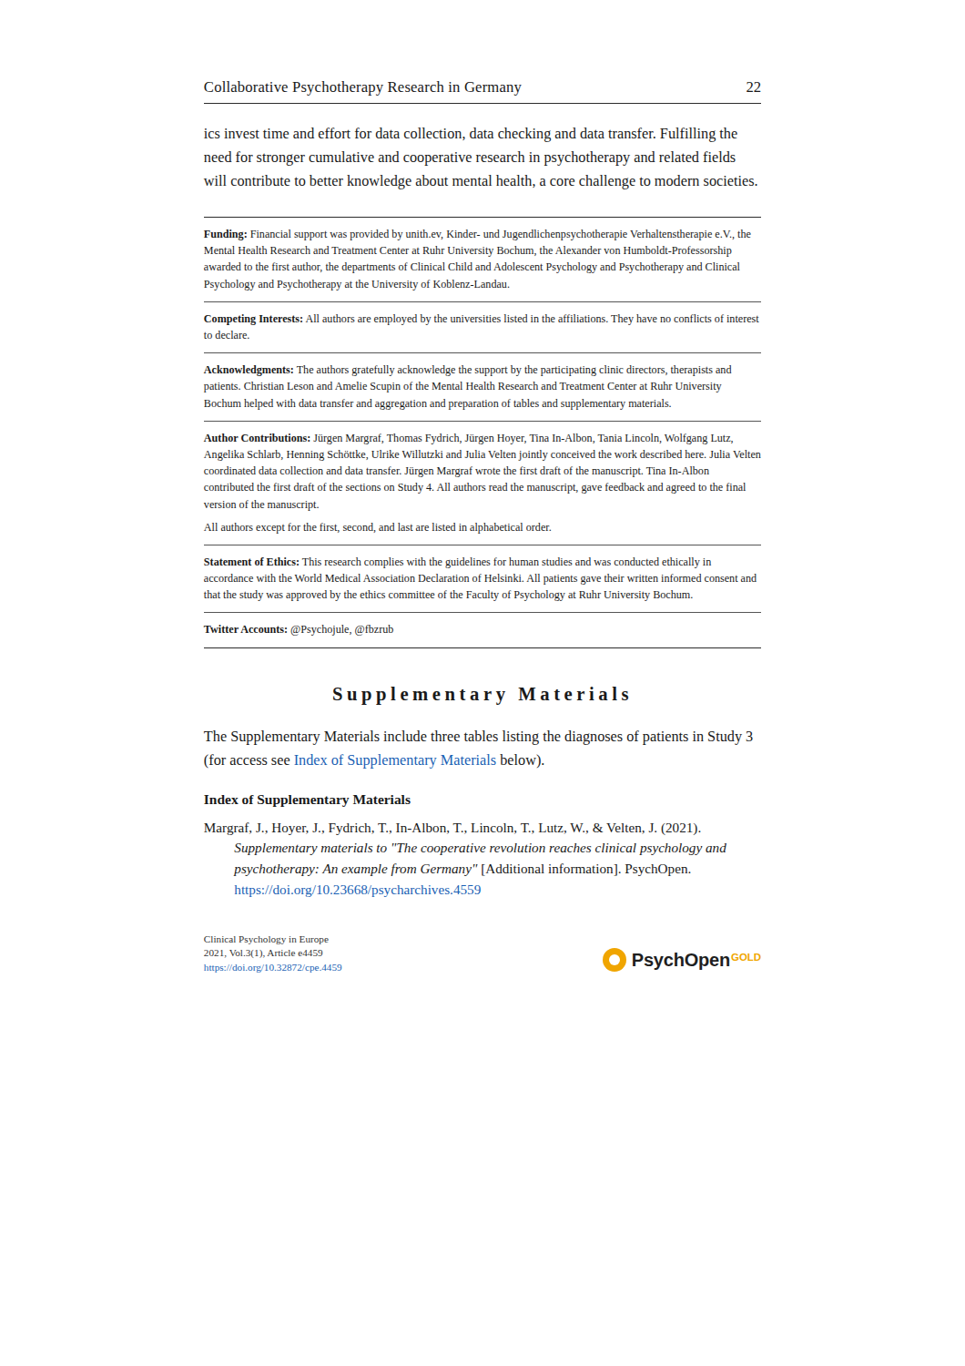Collaborative Psychotherapy Research in Germany 22
ics invest time and effort for data collection, data checking and data transfer. Fulfilling the need for stronger cumulative and cooperative research in psychotherapy and related fields will contribute to better knowledge about mental health, a core challenge to modern societies.
Funding: Financial support was provided by unith.ev, Kinder- und Jugendlichenpsychotherapie Verhaltenstherapie e.V., the Mental Health Research and Treatment Center at Ruhr University Bochum, the Alexander von Humboldt-Professorship awarded to the first author, the departments of Clinical Child and Adolescent Psychology and Psychotherapy and Clinical Psychology and Psychotherapy at the University of Koblenz-Landau.
Competing Interests: All authors are employed by the universities listed in the affiliations. They have no conflicts of interest to declare.
Acknowledgments: The authors gratefully acknowledge the support by the participating clinic directors, therapists and patients. Christian Leson and Amelie Scupin of the Mental Health Research and Treatment Center at Ruhr University Bochum helped with data transfer and aggregation and preparation of tables and supplementary materials.
Author Contributions: Jürgen Margraf, Thomas Fydrich, Jürgen Hoyer, Tina In-Albon, Tania Lincoln, Wolfgang Lutz, Angelika Schlarb, Henning Schöttke, Ulrike Willutzki and Julia Velten jointly conceived the work described here. Julia Velten coordinated data collection and data transfer. Jürgen Margraf wrote the first draft of the manuscript. Tina In-Albon contributed the first draft of the sections on Study 4. All authors read the manuscript, gave feedback and agreed to the final version of the manuscript.
All authors except for the first, second, and last are listed in alphabetical order.
Statement of Ethics: This research complies with the guidelines for human studies and was conducted ethically in accordance with the World Medical Association Declaration of Helsinki. All patients gave their written informed consent and that the study was approved by the ethics committee of the Faculty of Psychology at Ruhr University Bochum.
Twitter Accounts: @Psychojule, @fbzrub
Supplementary Materials
The Supplementary Materials include three tables listing the diagnoses of patients in Study 3 (for access see Index of Supplementary Materials below).
Index of Supplementary Materials
Margraf, J., Hoyer, J., Fydrich, T., In-Albon, T., Lincoln, T., Lutz, W., & Velten, J. (2021). Supplementary materials to "The cooperative revolution reaches clinical psychology and psychotherapy: An example from Germany" [Additional information]. PsychOpen. https://doi.org/10.23668/psycharchives.4559
Clinical Psychology in Europe
2021, Vol.3(1), Article e4459
https://doi.org/10.32872/cpe.4459
PsychOpen GOLD